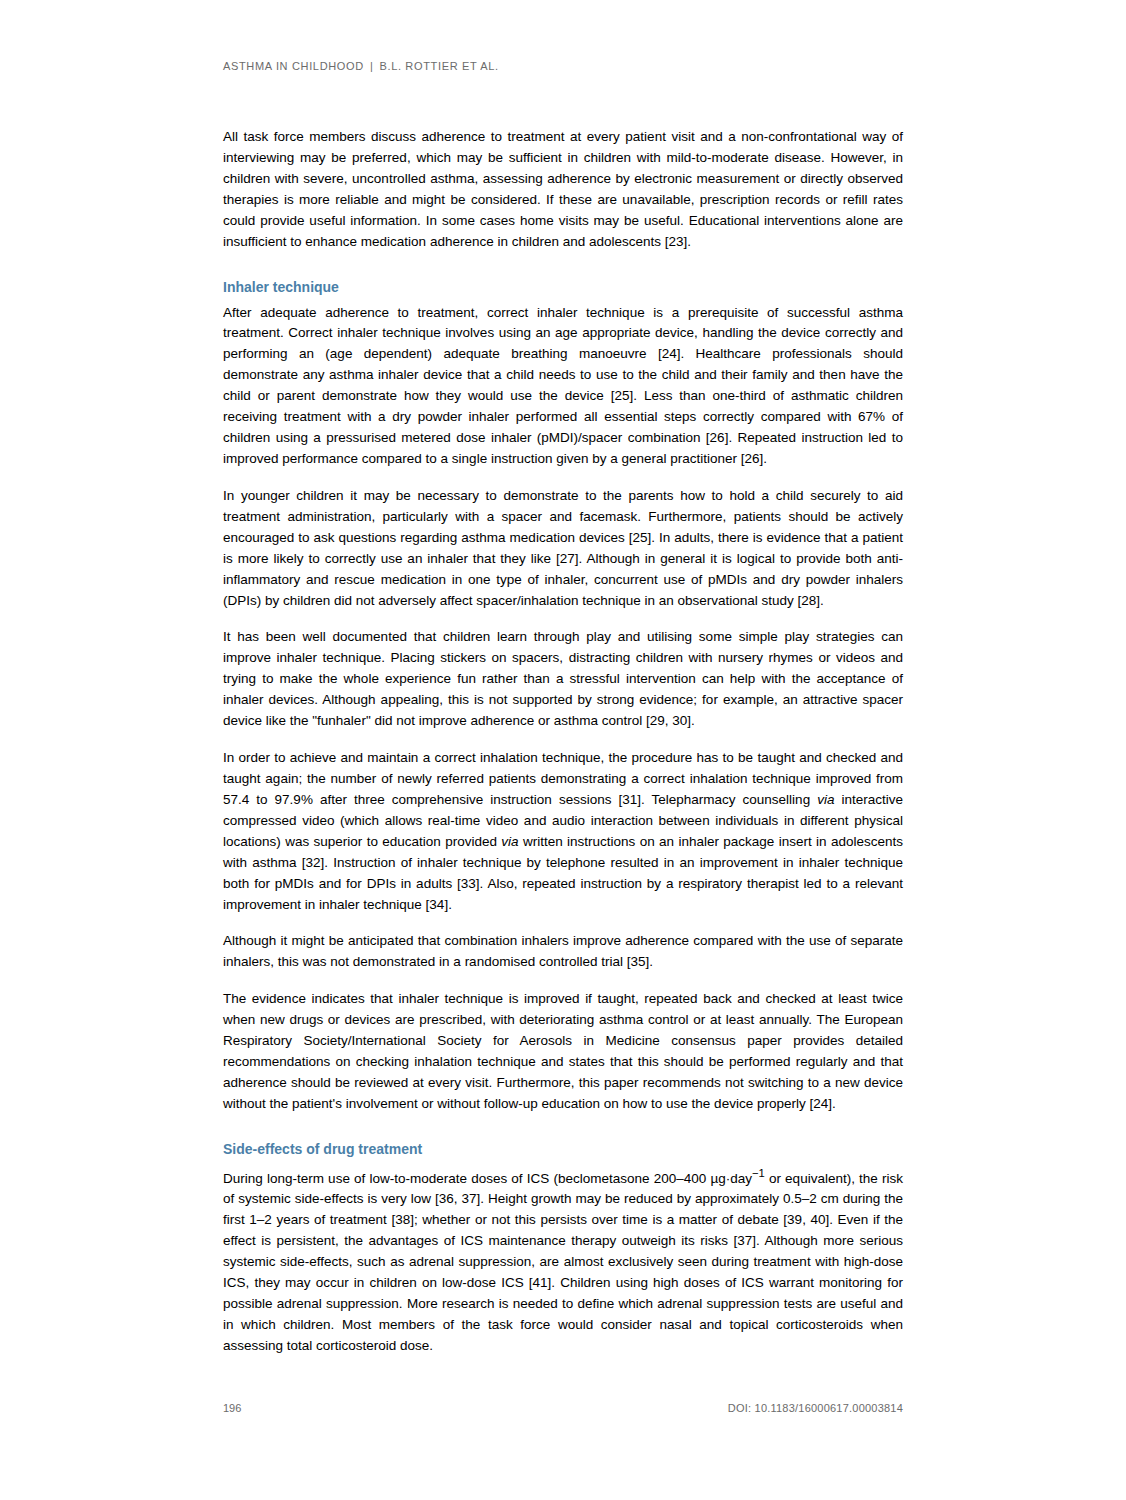Asthma in childhood|B.L. Rottier et al.
All task force members discuss adherence to treatment at every patient visit and a non-confrontational way of interviewing may be preferred, which may be sufficient in children with mild-to-moderate disease. However, in children with severe, uncontrolled asthma, assessing adherence by electronic measurement or directly observed therapies is more reliable and might be considered. If these are unavailable, prescription records or refill rates could provide useful information. In some cases home visits may be useful. Educational interventions alone are insufficient to enhance medication adherence in children and adolescents [23].
Inhaler technique
After adequate adherence to treatment, correct inhaler technique is a prerequisite of successful asthma treatment. Correct inhaler technique involves using an age appropriate device, handling the device correctly and performing an (age dependent) adequate breathing manoeuvre [24]. Healthcare professionals should demonstrate any asthma inhaler device that a child needs to use to the child and their family and then have the child or parent demonstrate how they would use the device [25]. Less than one-third of asthmatic children receiving treatment with a dry powder inhaler performed all essential steps correctly compared with 67% of children using a pressurised metered dose inhaler (pMDI)/spacer combination [26]. Repeated instruction led to improved performance compared to a single instruction given by a general practitioner [26].
In younger children it may be necessary to demonstrate to the parents how to hold a child securely to aid treatment administration, particularly with a spacer and facemask. Furthermore, patients should be actively encouraged to ask questions regarding asthma medication devices [25]. In adults, there is evidence that a patient is more likely to correctly use an inhaler that they like [27]. Although in general it is logical to provide both anti-inflammatory and rescue medication in one type of inhaler, concurrent use of pMDIs and dry powder inhalers (DPIs) by children did not adversely affect spacer/inhalation technique in an observational study [28].
It has been well documented that children learn through play and utilising some simple play strategies can improve inhaler technique. Placing stickers on spacers, distracting children with nursery rhymes or videos and trying to make the whole experience fun rather than a stressful intervention can help with the acceptance of inhaler devices. Although appealing, this is not supported by strong evidence; for example, an attractive spacer device like the "funhaler" did not improve adherence or asthma control [29, 30].
In order to achieve and maintain a correct inhalation technique, the procedure has to be taught and checked and taught again; the number of newly referred patients demonstrating a correct inhalation technique improved from 57.4 to 97.9% after three comprehensive instruction sessions [31]. Telepharmacy counselling via interactive compressed video (which allows real-time video and audio interaction between individuals in different physical locations) was superior to education provided via written instructions on an inhaler package insert in adolescents with asthma [32]. Instruction of inhaler technique by telephone resulted in an improvement in inhaler technique both for pMDIs and for DPIs in adults [33]. Also, repeated instruction by a respiratory therapist led to a relevant improvement in inhaler technique [34].
Although it might be anticipated that combination inhalers improve adherence compared with the use of separate inhalers, this was not demonstrated in a randomised controlled trial [35].
The evidence indicates that inhaler technique is improved if taught, repeated back and checked at least twice when new drugs or devices are prescribed, with deteriorating asthma control or at least annually. The European Respiratory Society/International Society for Aerosols in Medicine consensus paper provides detailed recommendations on checking inhalation technique and states that this should be performed regularly and that adherence should be reviewed at every visit. Furthermore, this paper recommends not switching to a new device without the patient's involvement or without follow-up education on how to use the device properly [24].
Side-effects of drug treatment
During long-term use of low-to-moderate doses of ICS (beclometasone 200–400 µg·day−1 or equivalent), the risk of systemic side-effects is very low [36, 37]. Height growth may be reduced by approximately 0.5–2 cm during the first 1–2 years of treatment [38]; whether or not this persists over time is a matter of debate [39, 40]. Even if the effect is persistent, the advantages of ICS maintenance therapy outweigh its risks [37]. Although more serious systemic side-effects, such as adrenal suppression, are almost exclusively seen during treatment with high-dose ICS, they may occur in children on low-dose ICS [41]. Children using high doses of ICS warrant monitoring for possible adrenal suppression. More research is needed to define which adrenal suppression tests are useful and in which children. Most members of the task force would consider nasal and topical corticosteroids when assessing total corticosteroid dose.
196 DOI: 10.1183/16000617.00003814